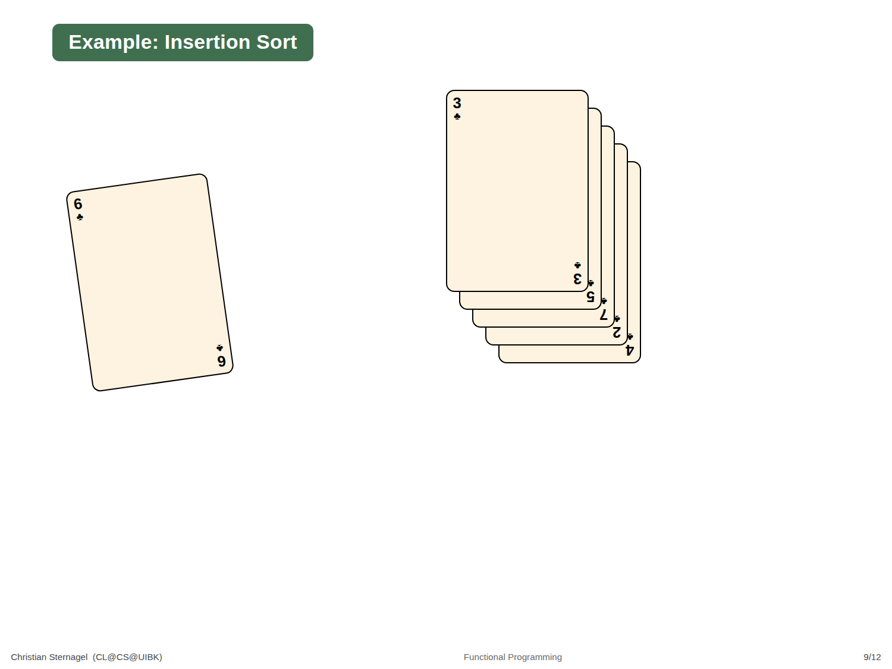Example: Insertion Sort
6♣
6♣
4♣
4♣
2♣
2♣
7♣
7♣
5♣
5♣
3♣
3♣
Christian Sternagel (CL@CS@UIBK) Functional Programming 9/12